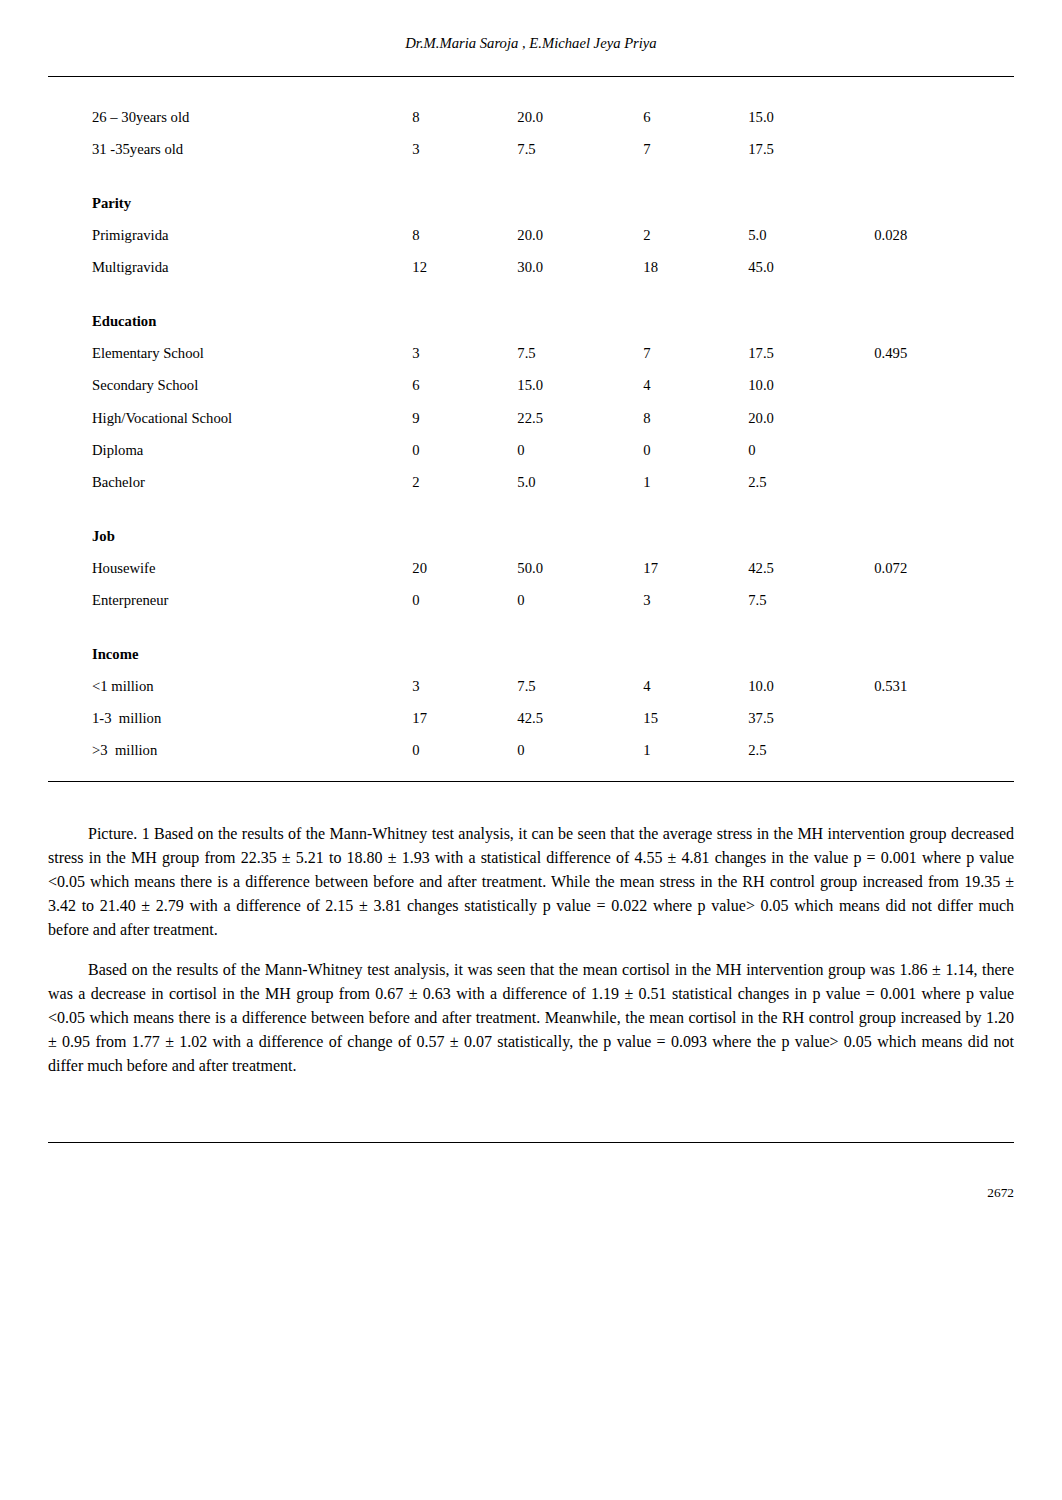Dr.M.Maria Saroja , E.Michael Jeya Priya
| 26 – 30years old | 8 | 20.0 | 6 | 15.0 | |
| 31 -35years old | 3 | 7.5 | 7 | 17.5 | |
| Parity | |
| Primigravida | 8 | 20.0 | 2 | 5.0 | 0.028 |
| Multigravida | 12 | 30.0 | 18 | 45.0 | |
| Education | |
| Elementary School | 3 | 7.5 | 7 | 17.5 | 0.495 |
| Secondary School | 6 | 15.0 | 4 | 10.0 | |
| High/Vocational School | 9 | 22.5 | 8 | 20.0 | |
| Diploma | 0 | 0 | 0 | 0 | |
| Bachelor | 2 | 5.0 | 1 | 2.5 | |
| Job | |
| Housewife | 20 | 50.0 | 17 | 42.5 | 0.072 |
| Enterpreneur | 0 | 0 | 3 | 7.5 | |
| Income | |
| <1 million | 3 | 7.5 | 4 | 10.0 | 0.531 |
| 1-3 million | 17 | 42.5 | 15 | 37.5 | |
| >3 million | 0 | 0 | 1 | 2.5 | |
Picture. 1 Based on the results of the Mann-Whitney test analysis, it can be seen that the average stress in the MH intervention group decreased stress in the MH group from 22.35 ± 5.21 to 18.80 ± 1.93 with a statistical difference of 4.55 ± 4.81 changes in the value p = 0.001 where p value <0.05 which means there is a difference between before and after treatment. While the mean stress in the RH control group increased from 19.35 ± 3.42 to 21.40 ± 2.79 with a difference of 2.15 ± 3.81 changes statistically p value = 0.022 where p value> 0.05 which means did not differ much before and after treatment.
Based on the results of the Mann-Whitney test analysis, it was seen that the mean cortisol in the MH intervention group was 1.86 ± 1.14, there was a decrease in cortisol in the MH group from 0.67 ± 0.63 with a difference of 1.19 ± 0.51 statistical changes in p value = 0.001 where p value <0.05 which means there is a difference between before and after treatment. Meanwhile, the mean cortisol in the RH control group increased by 1.20 ± 0.95 from 1.77 ± 1.02 with a difference of change of 0.57 ± 0.07 statistically, the p value = 0.093 where the p value> 0.05 which means did not differ much before and after treatment.
2672